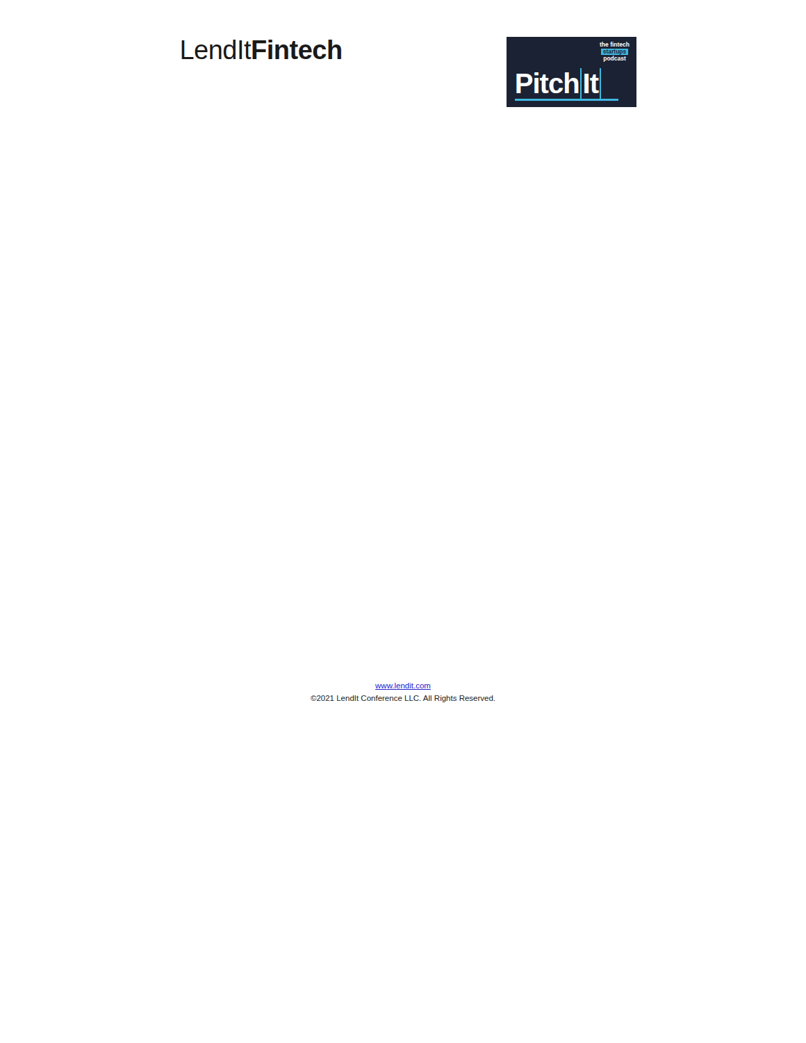LendIt Fintech
the fintech
startups
podcast
PitchIt
www.lendit.com
©2021 LendIt Conference LLC. All Rights Reserved.